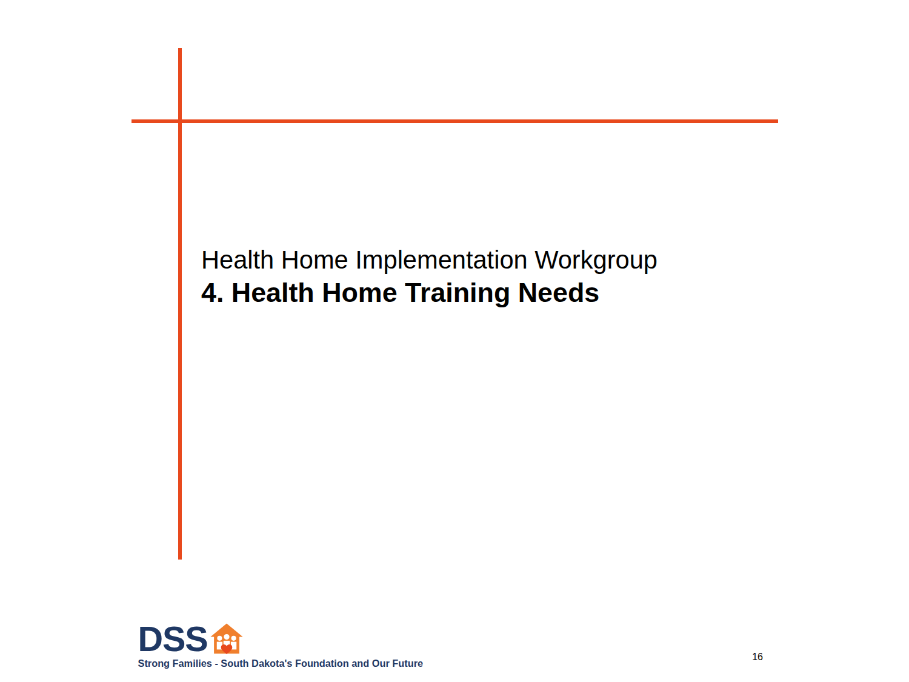Health Home Implementation Workgroup
4. Health Home Training Needs
DSS
Strong Families - South Dakota's Foundation and Our Future
16